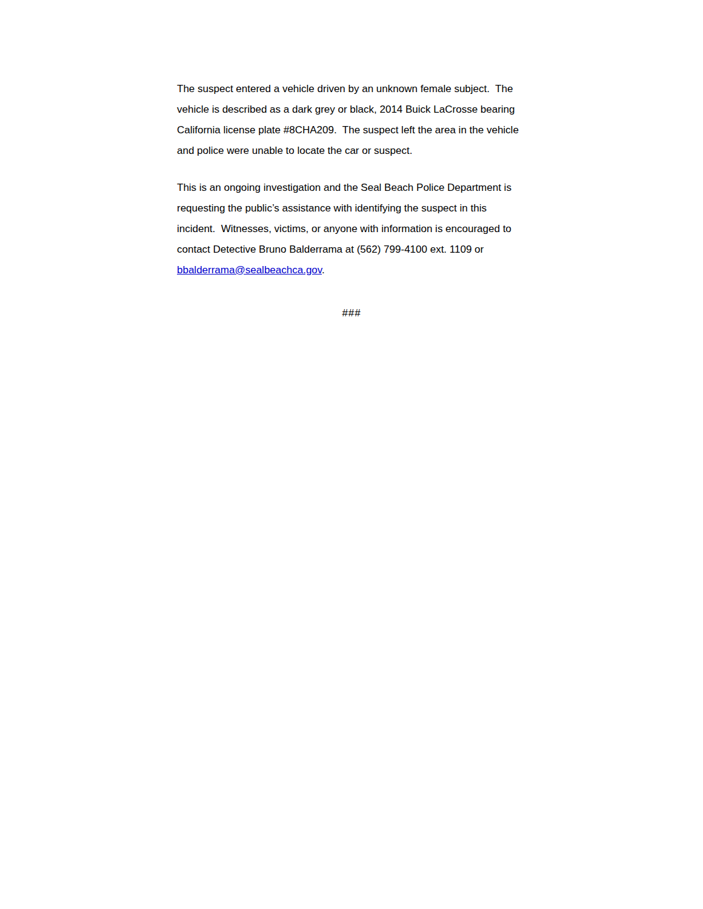The suspect entered a vehicle driven by an unknown female subject. The vehicle is described as a dark grey or black, 2014 Buick LaCrosse bearing California license plate #8CHA209. The suspect left the area in the vehicle and police were unable to locate the car or suspect.
This is an ongoing investigation and the Seal Beach Police Department is requesting the public’s assistance with identifying the suspect in this incident. Witnesses, victims, or anyone with information is encouraged to contact Detective Bruno Balderrama at (562) 799-4100 ext. 1109 or bbalderrama@sealbeachca.gov.
###